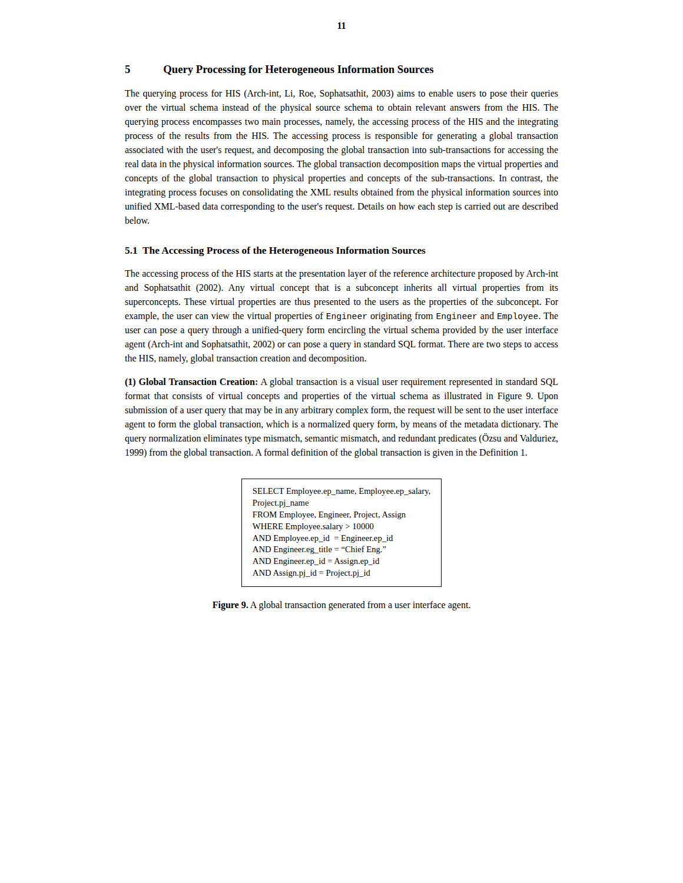11
5 Query Processing for Heterogeneous Information Sources
The querying process for HIS (Arch-int, Li, Roe, Sophatsathit, 2003) aims to enable users to pose their queries over the virtual schema instead of the physical source schema to obtain relevant answers from the HIS. The querying process encompasses two main processes, namely, the accessing process of the HIS and the integrating process of the results from the HIS. The accessing process is responsible for generating a global transaction associated with the user's request, and decomposing the global transaction into sub-transactions for accessing the real data in the physical information sources. The global transaction decomposition maps the virtual properties and concepts of the global transaction to physical properties and concepts of the sub-transactions. In contrast, the integrating process focuses on consolidating the XML results obtained from the physical information sources into unified XML-based data corresponding to the user's request. Details on how each step is carried out are described below.
5.1 The Accessing Process of the Heterogeneous Information Sources
The accessing process of the HIS starts at the presentation layer of the reference architecture proposed by Arch-int and Sophatsathit (2002). Any virtual concept that is a subconcept inherits all virtual properties from its superconcepts. These virtual properties are thus presented to the users as the properties of the subconcept. For example, the user can view the virtual properties of Engineer originating from Engineer and Employee. The user can pose a query through a unified-query form encircling the virtual schema provided by the user interface agent (Arch-int and Sophatsathit, 2002) or can pose a query in standard SQL format. There are two steps to access the HIS, namely, global transaction creation and decomposition.
(1) Global Transaction Creation: A global transaction is a visual user requirement represented in standard SQL format that consists of virtual concepts and properties of the virtual schema as illustrated in Figure 9. Upon submission of a user query that may be in any arbitrary complex form, the request will be sent to the user interface agent to form the global transaction, which is a normalized query form, by means of the metadata dictionary. The query normalization eliminates type mismatch, semantic mismatch, and redundant predicates (Özsu and Valduriez, 1999) from the global transaction. A formal definition of the global transaction is given in the Definition 1.
SELECT Employee.ep_name, Employee.ep_salary,
Project.pj_name
FROM Employee, Engineer, Project, Assign
WHERE Employee.salary > 10000
AND Employee.ep_id = Engineer.ep_id
AND Engineer.eg_title = “Chief Eng.”
AND Engineer.ep_id = Assign.ep_id
AND Assign.pj_id = Project.pj_id
Figure 9. A global transaction generated from a user interface agent.